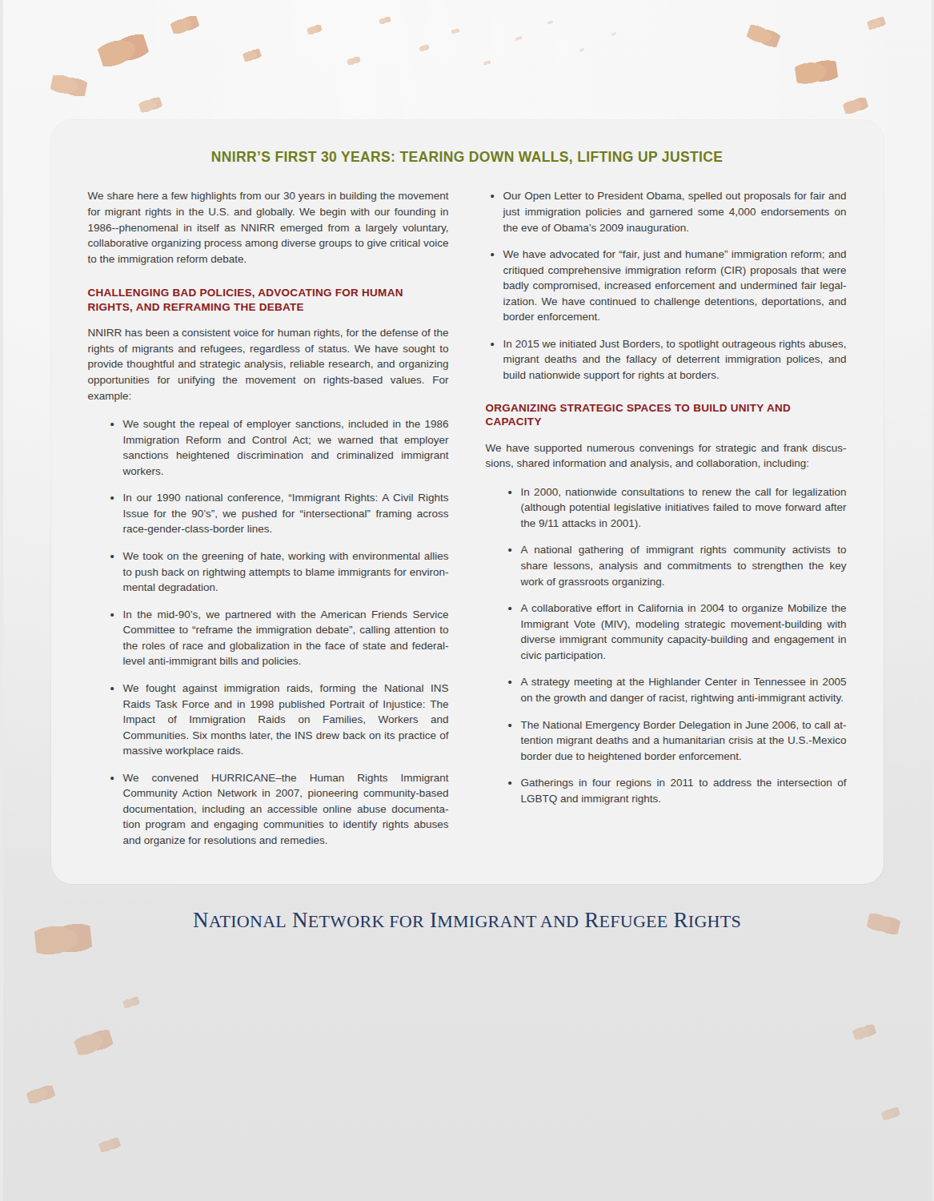NNIRR’s First 30 Years: Tearing Down Walls, Lifting Up Justice
We share here a few highlights from our 30 years in building the movement for migrant rights in the U.S. and globally. We begin with our founding in 1986--phenomenal in itself as NNIRR emerged from a largely voluntary, collaborative organizing process among diverse groups to give critical voice to the immigration reform debate.
Challenging bad policies, advocating for human rights, and reframing the debate
NNIRR has been a consistent voice for human rights, for the defense of the rights of migrants and refugees, regardless of status. We have sought to provide thoughtful and strategic analysis, reliable research, and organizing opportunities for unifying the movement on rights-based values. For example:
We sought the repeal of employer sanctions, included in the 1986 Immigration Reform and Control Act; we warned that employer sanctions heightened discrimination and criminalized immigrant workers.
In our 1990 national conference, “Immigrant Rights: A Civil Rights Issue for the 90’s”, we pushed for “intersectional” framing across race-gender-class-border lines.
We took on the greening of hate, working with environmental allies to push back on rightwing attempts to blame immigrants for environmental degradation.
In the mid-90’s, we partnered with the American Friends Service Committee to “reframe the immigration debate”, calling attention to the roles of race and globalization in the face of state and federal-level anti-immigrant bills and policies.
We fought against immigration raids, forming the National INS Raids Task Force and in 1998 published Portrait of Injustice: The Impact of Immigration Raids on Families, Workers and Communities. Six months later, the INS drew back on its practice of massive workplace raids.
We convened HURRICANE–the Human Rights Immigrant Community Action Network in 2007, pioneering community-based documentation, including an accessible online abuse documentation program and engaging communities to identify rights abuses and organize for resolutions and remedies.
Our Open Letter to President Obama, spelled out proposals for fair and just immigration policies and garnered some 4,000 endorsements on the eve of Obama’s 2009 inauguration.
We have advocated for “fair, just and humane” immigration reform; and critiqued comprehensive immigration reform (CIR) proposals that were badly compromised, increased enforcement and undermined fair legalization. We have continued to challenge detentions, deportations, and border enforcement.
In 2015 we initiated Just Borders, to spotlight outrageous rights abuses, migrant deaths and the fallacy of deterrent immigration polices, and build nationwide support for rights at borders.
Organizing strategic spaces to build unity and capacity
We have supported numerous convenings for strategic and frank discussions, shared information and analysis, and collaboration, including:
In 2000, nationwide consultations to renew the call for legalization (although potential legislative initiatives failed to move forward after the 9/11 attacks in 2001).
A national gathering of immigrant rights community activists to share lessons, analysis and commitments to strengthen the key work of grassroots organizing.
A collaborative effort in California in 2004 to organize Mobilize the Immigrant Vote (MIV), modeling strategic movement-building with diverse immigrant community capacity-building and engagement in civic participation.
A strategy meeting at the Highlander Center in Tennessee in 2005 on the growth and danger of racist, rightwing anti-immigrant activity.
The National Emergency Border Delegation in June 2006, to call attention migrant deaths and a humanitarian crisis at the U.S.-Mexico border due to heightened border enforcement.
Gatherings in four regions in 2011 to address the intersection of LGBTQ and immigrant rights.
NATIONAL NETWORK FOR IMMIGRANT AND REFUGEE RIGHTS